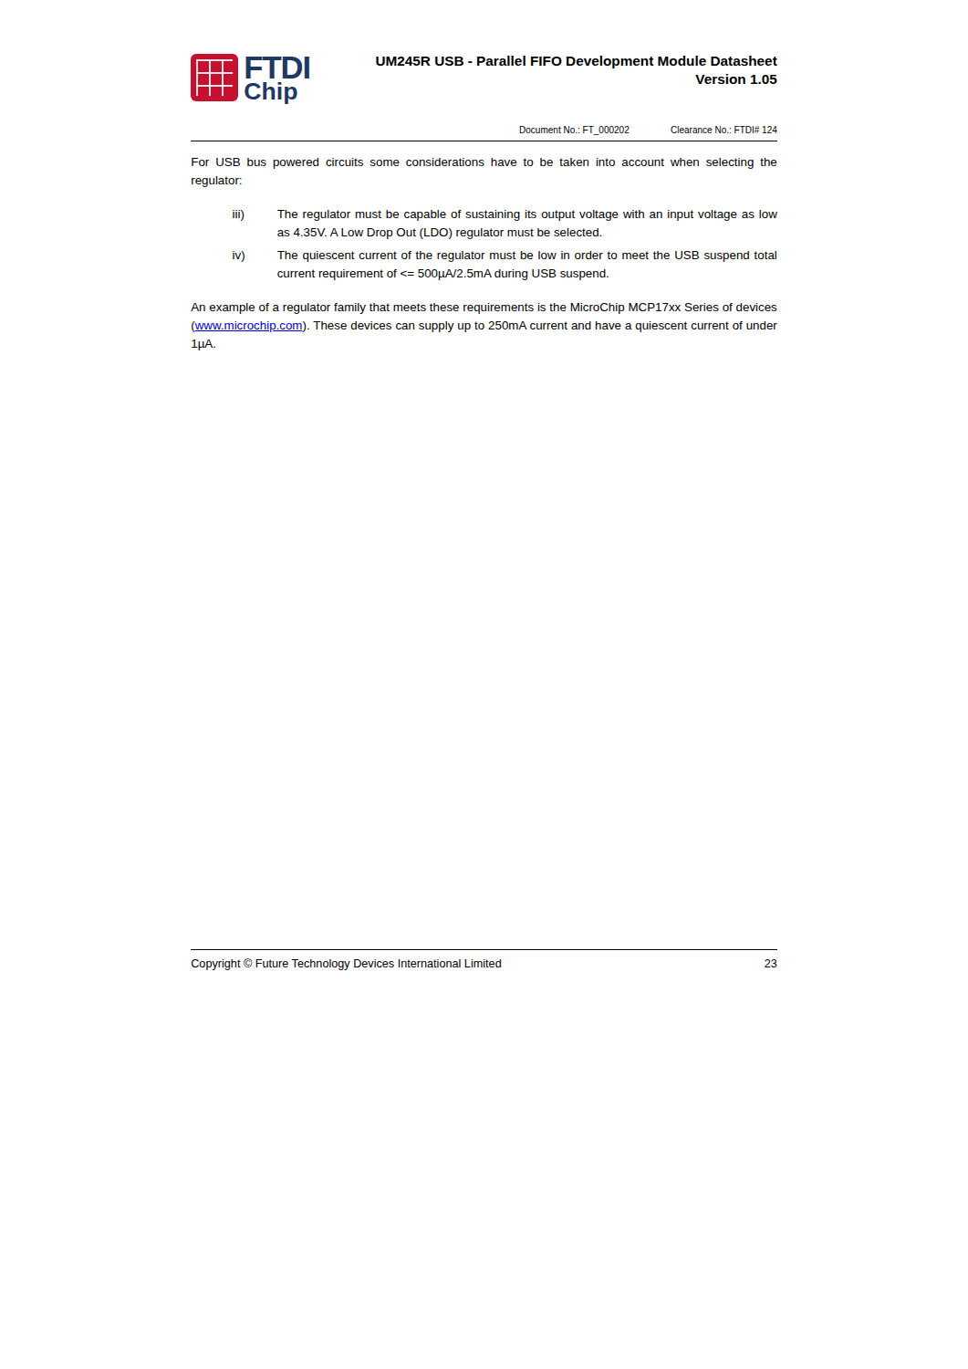FTDI Chip
UM245R USB - Parallel FIFO Development Module Datasheet
Version 1.05
Document No.: FT_000202Clearance No.: FTDI# 124
For USB bus powered circuits some considerations have to be taken into account when selecting the regulator:
iii) The regulator must be capable of sustaining its output voltage with an input voltage as low as 4.35V. A Low Drop Out (LDO) regulator must be selected.
iv) The quiescent current of the regulator must be low in order to meet the USB suspend total current requirement of <= 500µA/2.5mA during USB suspend.
An example of a regulator family that meets these requirements is the MicroChip MCP17xx Series of devices (www.microchip.com). These devices can supply up to 250mA current and have a quiescent current of under 1µA.
Copyright © Future Technology Devices International Limited 23